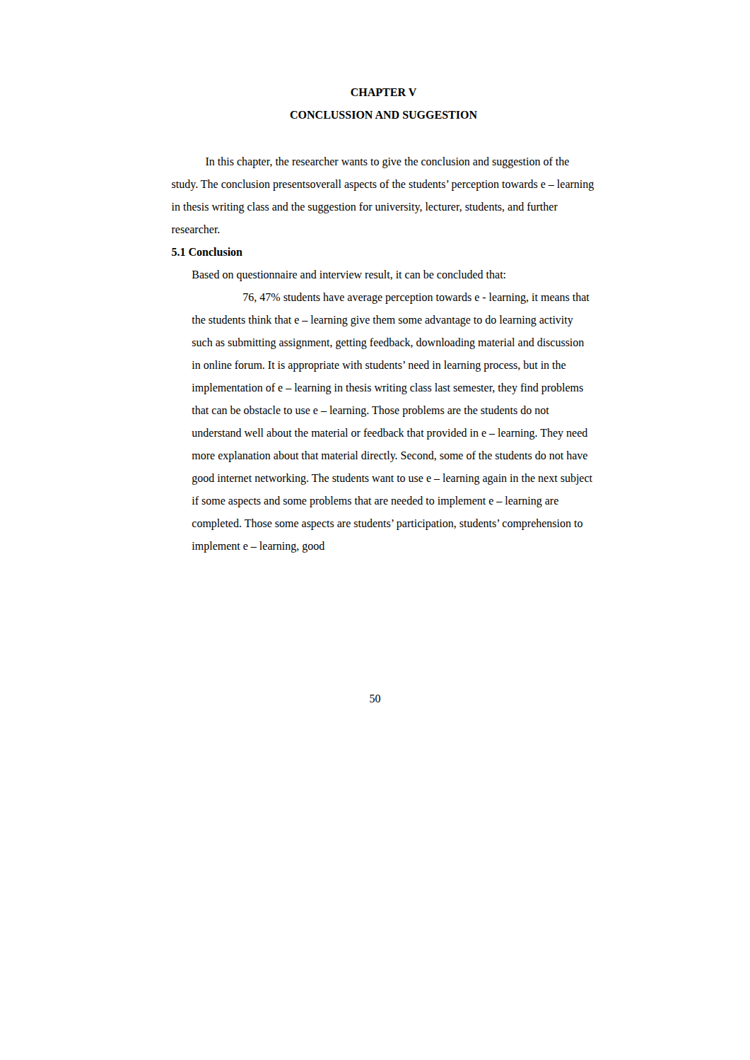CHAPTER V CONCLUSSION AND SUGGESTION
In this chapter, the researcher wants to give the conclusion and suggestion of the study. The conclusion presentsoverall aspects of the students’ perception towards e – learning in thesis writing class and the suggestion for university, lecturer, students, and further researcher.
5.1 Conclusion
Based on questionnaire and interview result, it can be concluded that:
76, 47% students have average perception towards e - learning, it means that the students think that e – learning give them some advantage to do learning activity such as submitting assignment, getting feedback, downloading material and discussion in online forum. It is appropriate with students’ need in learning process, but in the implementation of e – learning in thesis writing class last semester, they find problems that can be obstacle to use e – learning. Those problems are the students do not understand well about the material or feedback that provided in e – learning. They need more explanation about that material directly. Second, some of the students do not have good internet networking. The students want to use e – learning again in the next subject if some aspects and some problems that are needed to implement e – learning are completed. Those some aspects are students’ participation, students’ comprehension to implement e – learning, good
50